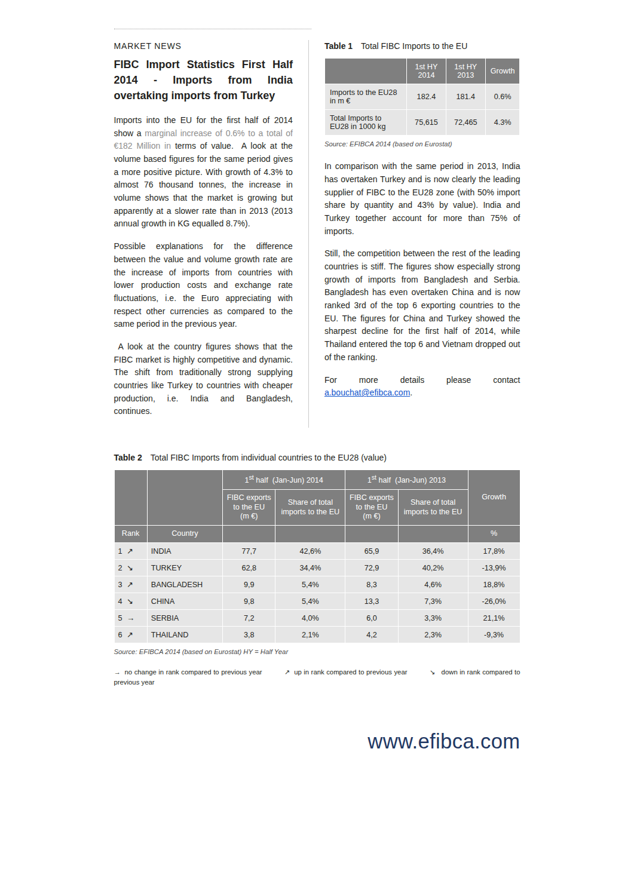MARKET NEWS
FIBC Import Statistics First Half 2014 - Imports from India overtaking imports from Turkey
Imports into the EU for the first half of 2014 show a marginal increase of 0.6% to a total of €182 Million in terms of value. A look at the volume based figures for the same period gives a more positive picture. With growth of 4.3% to almost 76 thousand tonnes, the increase in volume shows that the market is growing but apparently at a slower rate than in 2013 (2013 annual growth in KG equalled 8.7%).
Possible explanations for the difference between the value and volume growth rate are the increase of imports from countries with lower production costs and exchange rate fluctuations, i.e. the Euro appreciating with respect other currencies as compared to the same period in the previous year.
A look at the country figures shows that the FIBC market is highly competitive and dynamic. The shift from traditionally strong supplying countries like Turkey to countries with cheaper production, i.e. India and Bangladesh, continues.
Table 1 Total FIBC Imports to the EU
| | 1st HY 2014 | 1st HY 2013 | Growth |
| --- | --- | --- | --- |
| Imports to the EU28 in m € | 182.4 | 181.4 | 0.6% |
| Total Imports to EU28 in 1000 kg | 75,615 | 72,465 | 4.3% |
Source: EFIBCA 2014 (based on Eurostat)
In comparison with the same period in 2013, India has overtaken Turkey and is now clearly the leading supplier of FIBC to the EU28 zone (with 50% import share by quantity and 43% by value). India and Turkey together account for more than 75% of imports.
Still, the competition between the rest of the leading countries is stiff. The figures show especially strong growth of imports from Bangladesh and Serbia. Bangladesh has even overtaken China and is now ranked 3rd of the top 6 exporting countries to the EU. The figures for China and Turkey showed the sharpest decline for the first half of 2014, while Thailand entered the top 6 and Vietnam dropped out of the ranking.
For more details please contact a.bouchat@efibca.com.
Table 2 Total FIBC Imports from individual countries to the EU28 (value)
| | | 1 st half (Jan-Jun) 2014 | 1 st half (Jan-Jun) 2013 | Growth |
| --- | --- | --- | --- | --- |
| FIBC exports to the EU (m €) | Share of total imports to the EU | FIBC exports to the EU (m €) | Share of total imports to the EU |
| Rank | Country | | | | | % |
| 1 ↗ | INDIA | 77,7 | 42,6% | 65,9 | 36,4% | 17,8% |
| 2 ↘ | TURKEY | 62,8 | 34,4% | 72,9 | 40,2% | -13,9% |
| 3 ↗ | BANGLADESH | 9,9 | 5,4% | 8,3 | 4,6% | 18,8% |
| 4 ↘ | CHINA | 9,8 | 5,4% | 13,3 | 7,3% | -26,0% |
| 5 → | SERBIA | 7,2 | 4,0% | 6,0 | 3,3% | 21,1% |
| 6 ↗ | THAILAND | 3,8 | 2,1% | 4,2 | 2,3% | -9,3% |
Source: EFIBCA 2014 (based on Eurostat) HY = Half Year
→no change in rank compared to previous year ↗ up in rank compared to previous year ↘ down in rank compared to previous year
www.efibca.com